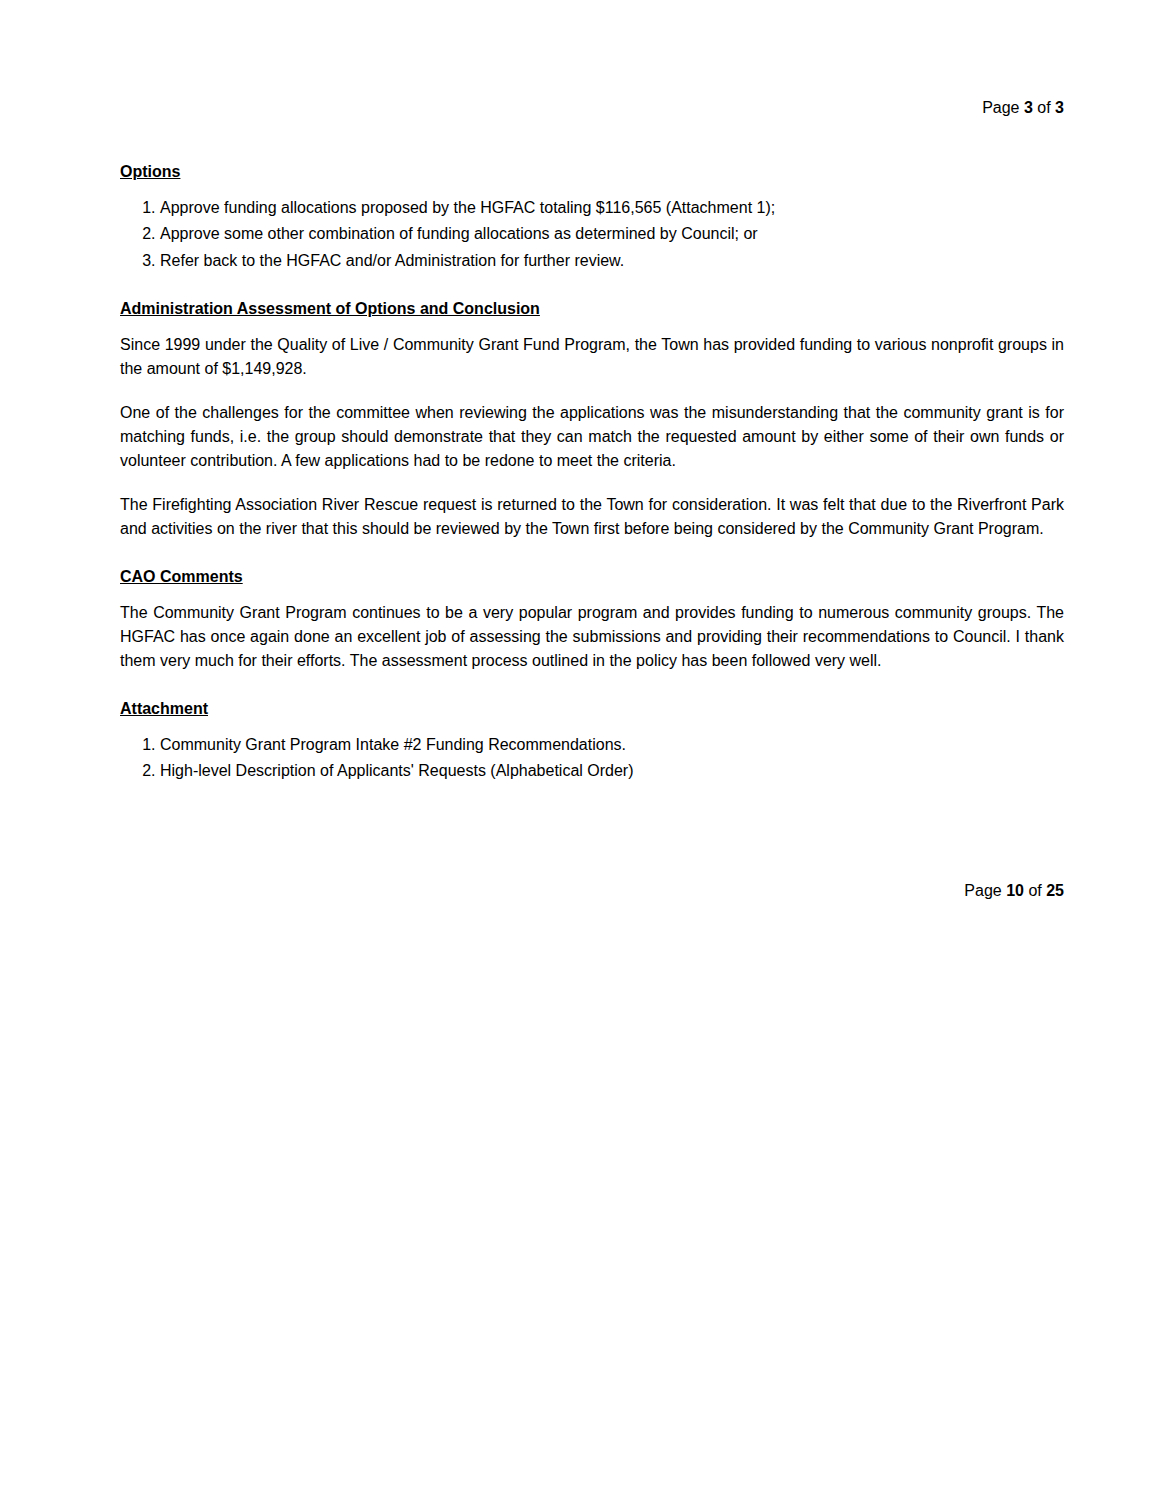Page 3 of 3
Options
Approve funding allocations proposed by the HGFAC totaling $116,565 (Attachment 1);
Approve some other combination of funding allocations as determined by Council; or
Refer back to the HGFAC and/or Administration for further review.
Administration Assessment of Options and Conclusion
Since 1999 under the Quality of Live / Community Grant Fund Program, the Town has provided funding to various nonprofit groups in the amount of $1,149,928.
One of the challenges for the committee when reviewing the applications was the misunderstanding that the community grant is for matching funds, i.e. the group should demonstrate that they can match the requested amount by either some of their own funds or volunteer contribution. A few applications had to be redone to meet the criteria.
The Firefighting Association River Rescue request is returned to the Town for consideration. It was felt that due to the Riverfront Park and activities on the river that this should be reviewed by the Town first before being considered by the Community Grant Program.
CAO Comments
The Community Grant Program continues to be a very popular program and provides funding to numerous community groups. The HGFAC has once again done an excellent job of assessing the submissions and providing their recommendations to Council. I thank them very much for their efforts. The assessment process outlined in the policy has been followed very well.
Attachment
Community Grant Program Intake #2 Funding Recommendations.
High-level Description of Applicants' Requests (Alphabetical Order)
Page 10 of 25